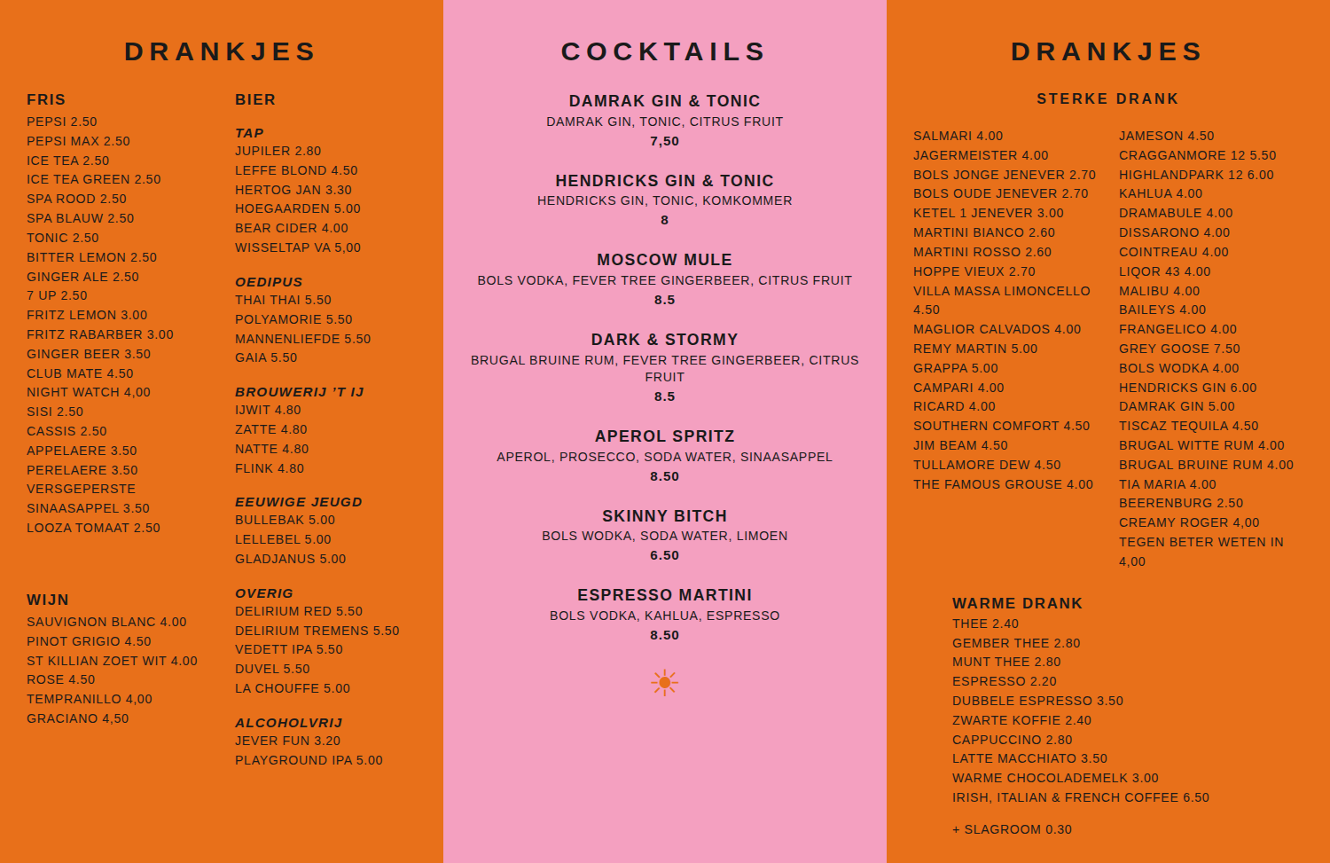Drankjes
Fris
Pepsi 2.50
Pepsi Max 2.50
Ice Tea 2.50
Ice Tea Green 2.50
Spa Rood 2.50
Spa Blauw 2.50
Tonic 2.50
Bitter Lemon 2.50
Ginger Ale 2.50
7 Up 2.50
Fritz Lemon 3.00
Fritz Rabarber 3.00
Ginger Beer 3.50
Club Mate 4.50
Night Watch 4,00
Sisi 2.50
Cassis 2.50
Appelaere 3.50
Perelaere 3.50
Versgeperste sinaasappel 3.50
Looza tomaat 2.50
Wijn
Sauvignon Blanc 4.00
Pinot Grigio 4.50
St Killian Zoet Wit 4.00
Rose 4.50
Tempranillo 4,00
Graciano 4,50
Bier
Tap
Jupiler 2.80
Leffe Blond 4.50
Hertog Jan 3.30
Hoegaarden 5.00
Bear Cider 4.00
Wisseltap va 5,00
Oedipus
Thai Thai 5.50
Polyamorie 5.50
Mannenliefde 5.50
Gaia 5.50
Brouwerij ’t IJ
IJwit 4.80
Zatte 4.80
Natte 4.80
Flink 4.80
Eeuwige Jeugd
Bullebak 5.00
Lellebel 5.00
Gladjanus 5.00
Overig
Delirium Red 5.50
Delirium Tremens 5.50
Vedett IPA 5.50
Duvel 5.50
La Chouffe 5.00
Alcoholvrij
Jever Fun 3.20
Playground IPA 5.00
Cocktails
Damrak Gin & Tonic
Damrak gin, tonic, citrus fruit
7,50
Hendricks Gin & Tonic
Hendricks gin, tonic, komkommer
8
Moscow Mule
Bols vodka, Fever Tree gingerbeer, citrus fruit
8.5
Dark & Stormy
Brugal bruine rum, Fever Tree gingerbeer, citrus fruit
8.5
Aperol Spritz
Aperol, prosecco, soda water, sinaasappel
8.50
Skinny Bitch
Bols wodka, soda water, limoen
6.50
Espresso Martini
Bols vodka, Kahlua, espresso
8.50
☀
Drankjes
Sterke Drank
Salmari 4.00
Jagermeister 4.00
Bols Jonge Jenever 2.70
Bols Oude Jenever 2.70
Ketel 1 Jenever 3.00
Martini Bianco 2.60
Martini Rosso 2.60
Hoppe Vieux 2.70
Villa Massa Limoncello 4.50
Maglior Calvados 4.00
Remy Martin 5.00
Grappa 5.00
Campari 4.00
Ricard 4.00
Southern Comfort 4.50
Jim Beam 4.50
Tullamore Dew 4.50
The Famous Grouse 4.00
Jameson 4.50
Cragganmore 12 5.50
Highlandpark 12 6.00
Kahlua 4.00
Dramabule 4.00
Dissarono 4.00
Cointreau 4.00
Liqor 43 4.00
Malibu 4.00
Baileys 4.00
Frangelico 4.00
Grey Goose 7.50
Bols Wodka 4.00
Hendricks Gin 6.00
Damrak Gin 5.00
Tiscaz Tequila 4.50
Brugal Witte Rum 4.00
Brugal Bruine Rum 4.00
Tia Maria 4.00
Beerenburg 2.50
Creamy Roger 4,00
Tegen Beter Weten In 4,00
Warme Drank
Thee 2.40
Gember Thee 2.80
Munt Thee 2.80
Espresso 2.20
Dubbele Espresso 3.50
Zwarte Koffie 2.40
Cappuccino 2.80
Latte Macchiato 3.50
Warme Chocolademelk 3.00
Irish, Italian & French Coffee 6.50
+ Slagroom 0.30